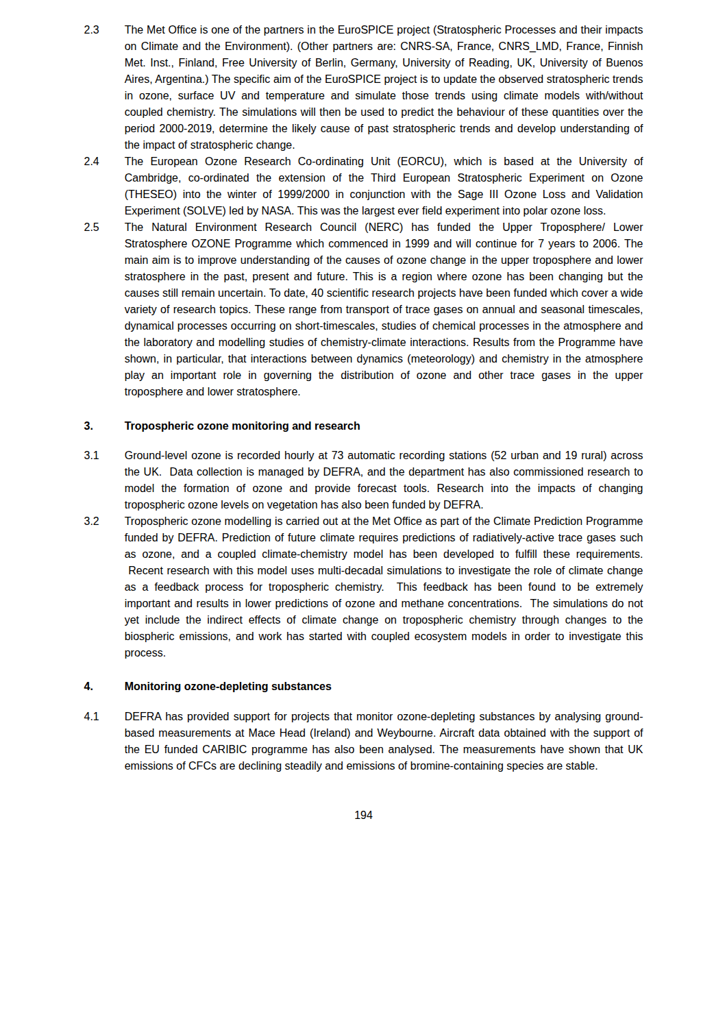2.3
The Met Office is one of the partners in the EuroSPICE project (Stratospheric Processes and their impacts on Climate and the Environment). (Other partners are: CNRS-SA, France, CNRS_LMD, France, Finnish Met. Inst., Finland, Free University of Berlin, Germany, University of Reading, UK, University of Buenos Aires, Argentina.) The specific aim of the EuroSPICE project is to update the observed stratospheric trends in ozone, surface UV and temperature and simulate those trends using climate models with/without coupled chemistry. The simulations will then be used to predict the behaviour of these quantities over the period 2000-2019, determine the likely cause of past stratospheric trends and develop understanding of the impact of stratospheric change.
2.4
The European Ozone Research Co-ordinating Unit (EORCU), which is based at the University of Cambridge, co-ordinated the extension of the Third European Stratospheric Experiment on Ozone (THESEO) into the winter of 1999/2000 in conjunction with the Sage III Ozone Loss and Validation Experiment (SOLVE) led by NASA. This was the largest ever field experiment into polar ozone loss.
2.5
The Natural Environment Research Council (NERC) has funded the Upper Troposphere/ Lower Stratosphere OZONE Programme which commenced in 1999 and will continue for 7 years to 2006. The main aim is to improve understanding of the causes of ozone change in the upper troposphere and lower stratosphere in the past, present and future. This is a region where ozone has been changing but the causes still remain uncertain. To date, 40 scientific research projects have been funded which cover a wide variety of research topics. These range from transport of trace gases on annual and seasonal timescales, dynamical processes occurring on short-timescales, studies of chemical processes in the atmosphere and the laboratory and modelling studies of chemistry-climate interactions. Results from the Programme have shown, in particular, that interactions between dynamics (meteorology) and chemistry in the atmosphere play an important role in governing the distribution of ozone and other trace gases in the upper troposphere and lower stratosphere.
3.
Tropospheric ozone monitoring and research
3.1
Ground-level ozone is recorded hourly at 73 automatic recording stations (52 urban and 19 rural) across the UK. Data collection is managed by DEFRA, and the department has also commissioned research to model the formation of ozone and provide forecast tools. Research into the impacts of changing tropospheric ozone levels on vegetation has also been funded by DEFRA.
3.2
Tropospheric ozone modelling is carried out at the Met Office as part of the Climate Prediction Programme funded by DEFRA. Prediction of future climate requires predictions of radiatively-active trace gases such as ozone, and a coupled climate-chemistry model has been developed to fulfill these requirements. Recent research with this model uses multi-decadal simulations to investigate the role of climate change as a feedback process for tropospheric chemistry. This feedback has been found to be extremely important and results in lower predictions of ozone and methane concentrations. The simulations do not yet include the indirect effects of climate change on tropospheric chemistry through changes to the biospheric emissions, and work has started with coupled ecosystem models in order to investigate this process.
4.
Monitoring ozone-depleting substances
4.1
DEFRA has provided support for projects that monitor ozone-depleting substances by analysing ground-based measurements at Mace Head (Ireland) and Weybourne. Aircraft data obtained with the support of the EU funded CARIBIC programme has also been analysed. The measurements have shown that UK emissions of CFCs are declining steadily and emissions of bromine-containing species are stable.
194